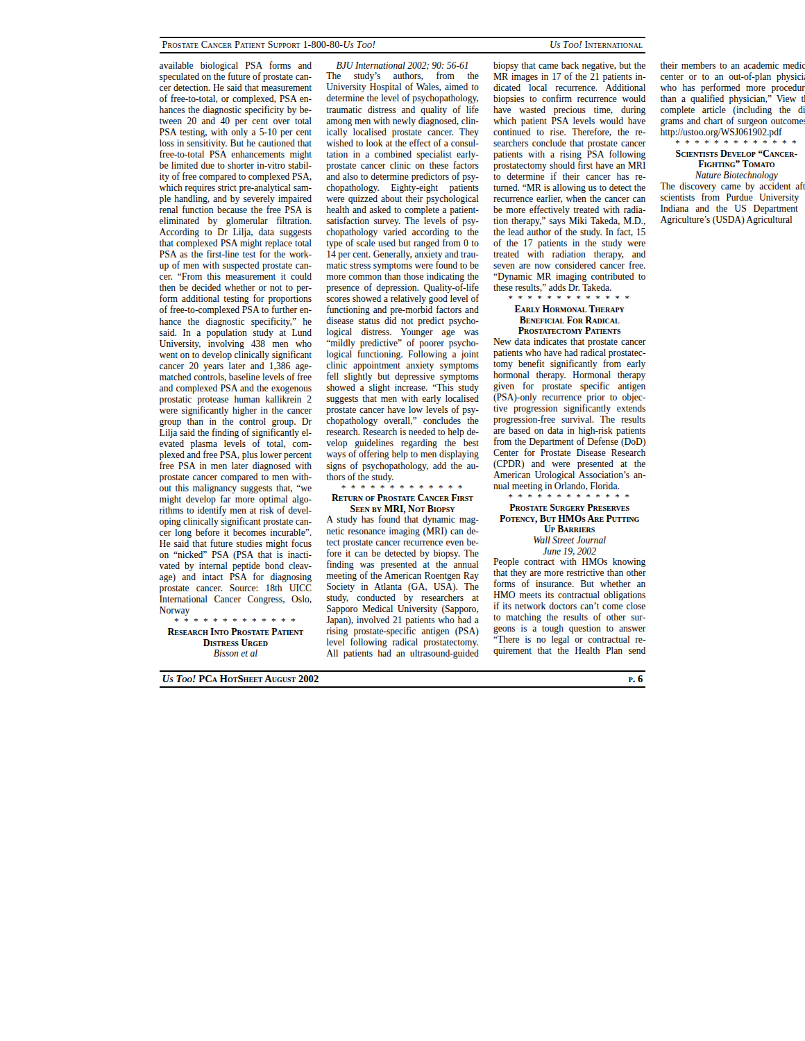Prostate Cancer Patient Support 1-800-80-Us Too!
Us Too! International
available biological PSA forms and speculated on the future of prostate cancer detection. He said that measurement of free-to-total, or complexed, PSA enhances the diagnostic specificity by between 20 and 40 per cent over total PSA testing, with only a 5-10 per cent loss in sensitivity. But he cautioned that free-to-total PSA enhancements might be limited due to shorter in-vitro stability of free compared to complexed PSA, which requires strict pre-analytical sample handling, and by severely impaired renal function because the free PSA is eliminated by glomerular filtration. According to Dr Lilja, data suggests that complexed PSA might replace total PSA as the first-line test for the work-up of men with suspected prostate cancer. “From this measurement it could then be decided whether or not to perform additional testing for proportions of free-to-complexed PSA to further enhance the diagnostic specificity,” he said. In a population study at Lund University, involving 438 men who went on to develop clinically significant cancer 20 years later and 1,386 age-matched controls, baseline levels of free and complexed PSA and the exogenous prostatic protease human kallikrein 2 were significantly higher in the cancer group than in the control group. Dr Lilja said the finding of significantly elevated plasma levels of total, complexed and free PSA, plus lower percent free PSA in men later diagnosed with prostate cancer compared to men without this malignancy suggests that, “we might develop far more optimal algorithms to identify men at risk of developing clinically significant prostate cancer long before it becomes incurable”. He said that future studies might focus on “nicked” PSA (PSA that is inactivated by internal peptide bond cleavage) and intact PSA for diagnosing prostate cancer. Source: 18th UICC International Cancer Congress, Oslo, Norway
* * * * * * * * * * * * *
Research Into Prostate Patient Distress Urged
Bisson et al
BJU International 2002; 90: 56-61
The study’s authors, from the University Hospital of Wales, aimed to determine the level of psychopathology, traumatic distress and quality of life among men with newly diagnosed, clinically localised prostate cancer. They wished to look at the effect of a consultation in a combined specialist early-prostate cancer clinic on these factors and also to determine predictors of psychopathology. Eighty-eight patients were quizzed about their psychological health and asked to complete a patient-satisfaction survey. The levels of psychopathology varied according to the type of scale used but ranged from 0 to 14 per cent. Generally, anxiety and traumatic stress symptoms were found to be more common than those indicating the presence of depression. Quality-of-life scores showed a relatively good level of functioning and pre-morbid factors and disease status did not predict psychological distress. Younger age was “mildly predictive” of poorer psychological functioning. Following a joint clinic appointment anxiety symptoms fell slightly but depressive symptoms showed a slight increase. “This study suggests that men with early localised prostate cancer have low levels of psychopathology overall,” concludes the research. Research is needed to help develop guidelines regarding the best ways of offering help to men displaying signs of psychopathology, add the authors of the study.
* * * * * * * * * * * * *
Return of Prostate Cancer First Seen by MRI, Not Biopsy
A study has found that dynamic magnetic resonance imaging (MRI) can detect prostate cancer recurrence even before it can be detected by biopsy. The finding was presented at the annual meeting of the American Roentgen Ray Society in Atlanta (GA, USA). The study, conducted by researchers at Sapporo Medical University (Sapporo, Japan), involved 21 patients who had a rising prostate-specific antigen (PSA) level following radical prostatectomy. All patients had an ultrasound-guided biopsy that came back negative, but the MR images in 17 of the 21 patients indicated local recurrence. Additional biopsies to confirm recurrence would have wasted precious time, during which patient PSA levels would have continued to rise. Therefore, the researchers conclude that prostate cancer patients with a rising PSA following prostatectomy should first have an MRI to determine if their cancer has returned. “MR is allowing us to detect the recurrence earlier, when the cancer can be more effectively treated with radiation therapy,” says Miki Takeda, M.D., the lead author of the study. In fact, 15 of the 17 patients in the study were treated with radiation therapy, and seven are now considered cancer free. “Dynamic MR imaging contributed to these results,” adds Dr. Takeda.
* * * * * * * * * * * * *
Early Hormonal Therapy Beneficial For Radical Prostatectomy Patients
New data indicates that prostate cancer patients who have had radical prostatectomy benefit significantly from early hormonal therapy. Hormonal therapy given for prostate specific antigen (PSA)-only recurrence prior to objective progression significantly extends progression-free survival. The results are based on data in high-risk patients from the Department of Defense (DoD) Center for Prostate Disease Research (CPDR) and were presented at the American Urological Association’s annual meeting in Orlando, Florida.
* * * * * * * * * * * * *
Prostate Surgery Preserves Potency, But HMOs Are Putting Up Barriers
Wall Street Journal
June 19, 2002
People contract with HMOs knowing that they are more restrictive than other forms of insurance. But whether an HMO meets its contractual obligations if its network doctors can’t come close to matching the results of other surgeons is a tough question to answer “There is no legal or contractual requirement that the Health Plan send their members to an academic medical center or to an out-of-plan physician who has performed more procedures than a qualified physician,” View the complete article (including the diagrams and chart of surgeon outcomes): http://ustoo.org/WSJ061902.pdf
* * * * * * * * * * * * *
Scientists Develop “Cancer-Fighting” Tomato
Nature Biotechnology
The discovery came by accident after scientists from Purdue University in Indiana and the US Department of Agriculture’s (USDA) Agricultural
Us Too! PCa HotSheet August 2002
p. 6